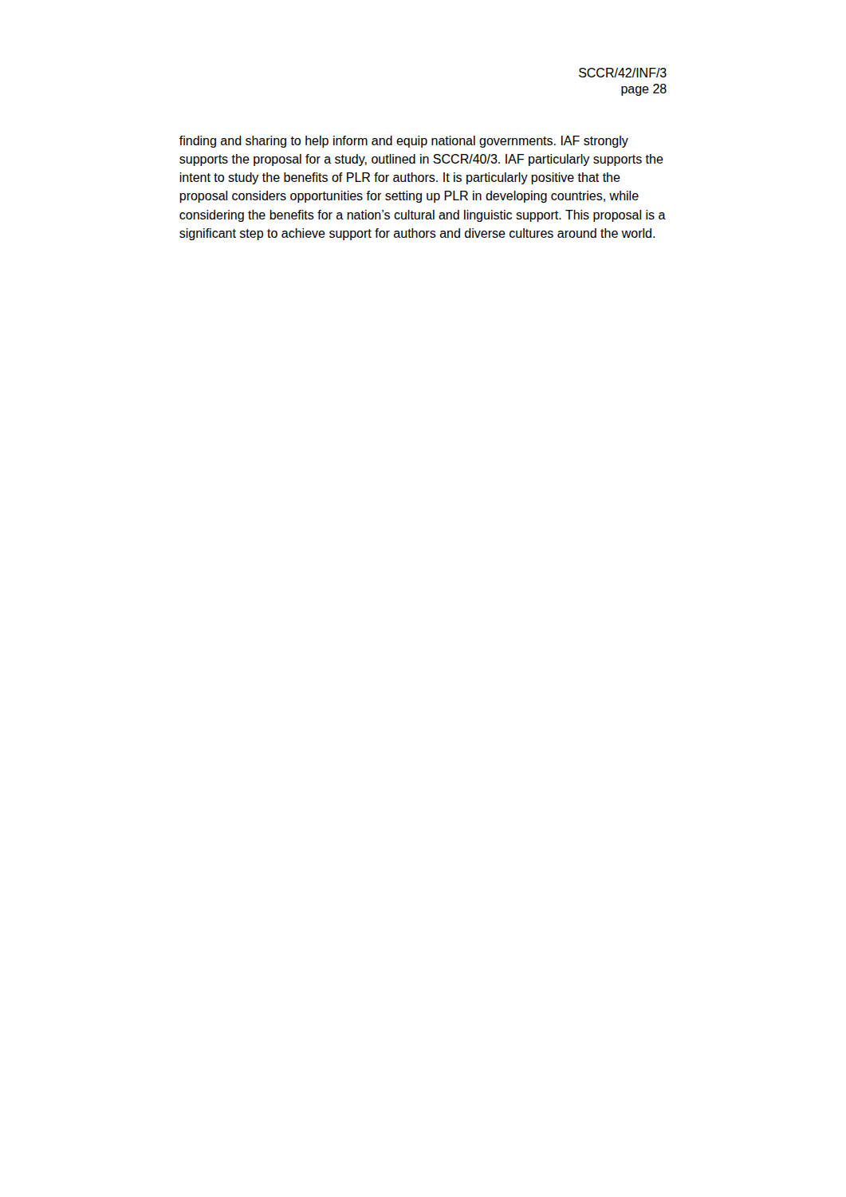SCCR/42/INF/3 page 28
finding and sharing to help inform and equip national governments. IAF strongly supports the proposal for a study, outlined in SCCR/40/3. IAF particularly supports the intent to study the benefits of PLR for authors. It is particularly positive that the proposal considers opportunities for setting up PLR in developing countries, while considering the benefits for a nation’s cultural and linguistic support. This proposal is a significant step to achieve support for authors and diverse cultures around the world.